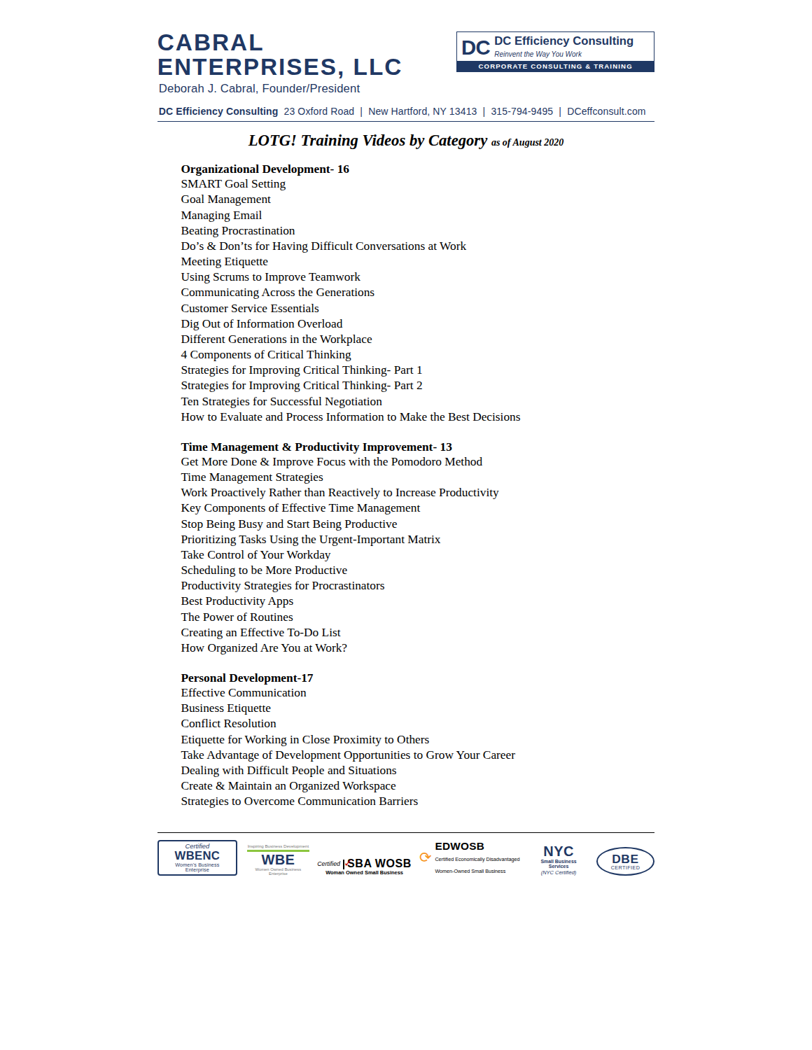CABRAL ENTERPRISES, LLC
Deborah J. Cabral, Founder/President
DC DC Efficiency Consulting
Reinvent the Way You Work
CORPORATE CONSULTING & TRAINING
DC Efficiency Consulting 23 Oxford Road | New Hartford, NY 13413 | 315-794-9495 | DCeffconsult.com
LOTG! Training Videos by Category as of August 2020
Organizational Development- 16
SMART Goal Setting
Goal Management
Managing Email
Beating Procrastination
Do’s & Don’ts for Having Difficult Conversations at Work
Meeting Etiquette
Using Scrums to Improve Teamwork
Communicating Across the Generations
Customer Service Essentials
Dig Out of Information Overload
Different Generations in the Workplace
4 Components of Critical Thinking
Strategies for Improving Critical Thinking- Part 1
Strategies for Improving Critical Thinking- Part 2
Ten Strategies for Successful Negotiation
How to Evaluate and Process Information to Make the Best Decisions
Time Management & Productivity Improvement- 13
Get More Done & Improve Focus with the Pomodoro Method
Time Management Strategies
Work Proactively Rather than Reactively to Increase Productivity
Key Components of Effective Time Management
Stop Being Busy and Start Being Productive
Prioritizing Tasks Using the Urgent-Important Matrix
Take Control of Your Workday
Scheduling to be More Productive
Productivity Strategies for Procrastinators
Best Productivity Apps
The Power of Routines
Creating an Effective To-Do List
How Organized Are You at Work?
Personal Development-17
Effective Communication
Business Etiquette
Conflict Resolution
Etiquette for Working in Close Proximity to Others
Take Advantage of Development Opportunities to Grow Your Career
Dealing with Difficult People and Situations
Create & Maintain an Organized Workspace
Strategies to Overcome Communication Barriers
Certified
WBENC
Women’s Business Enterprise
Inspiring Business Development
WBE
Women Owned Business Enterprise
Certified SBA WOSB
Woman Owned Small Business
⟳ EDWOSB
Certified Economically Disadvantaged
Women-Owned Small Business
NYC
Small Business
Services
(NYC Certified)
DBE
CERTIFIED